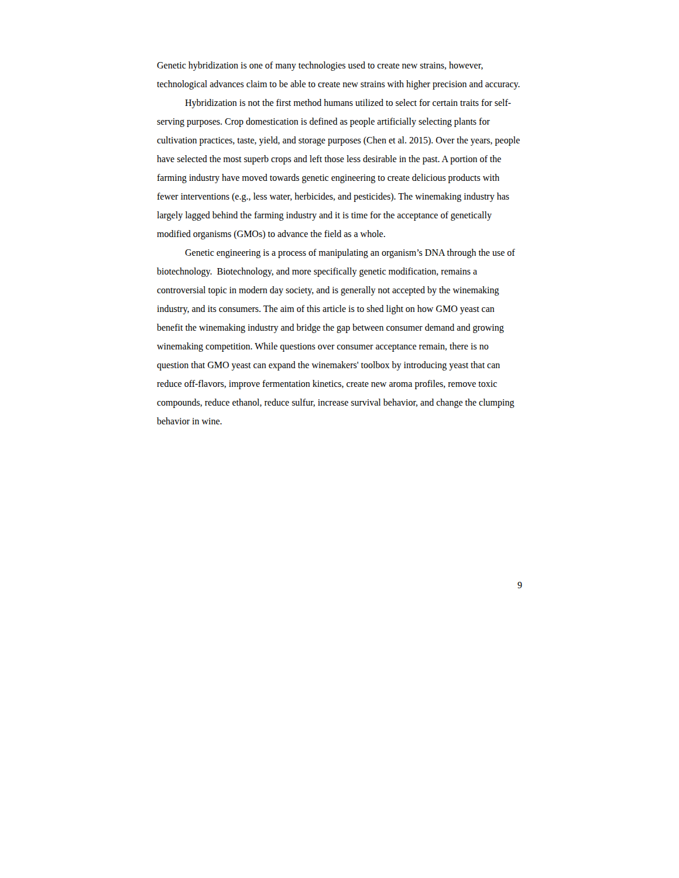Genetic hybridization is one of many technologies used to create new strains, however, technological advances claim to be able to create new strains with higher precision and accuracy.
Hybridization is not the first method humans utilized to select for certain traits for self-serving purposes. Crop domestication is defined as people artificially selecting plants for cultivation practices, taste, yield, and storage purposes (Chen et al. 2015). Over the years, people have selected the most superb crops and left those less desirable in the past. A portion of the farming industry have moved towards genetic engineering to create delicious products with fewer interventions (e.g., less water, herbicides, and pesticides). The winemaking industry has largely lagged behind the farming industry and it is time for the acceptance of genetically modified organisms (GMOs) to advance the field as a whole.
Genetic engineering is a process of manipulating an organism’s DNA through the use of biotechnology. Biotechnology, and more specifically genetic modification, remains a controversial topic in modern day society, and is generally not accepted by the winemaking industry, and its consumers. The aim of this article is to shed light on how GMO yeast can benefit the winemaking industry and bridge the gap between consumer demand and growing winemaking competition. While questions over consumer acceptance remain, there is no question that GMO yeast can expand the winemakers' toolbox by introducing yeast that can reduce off-flavors, improve fermentation kinetics, create new aroma profiles, remove toxic compounds, reduce ethanol, reduce sulfur, increase survival behavior, and change the clumping behavior in wine.
9